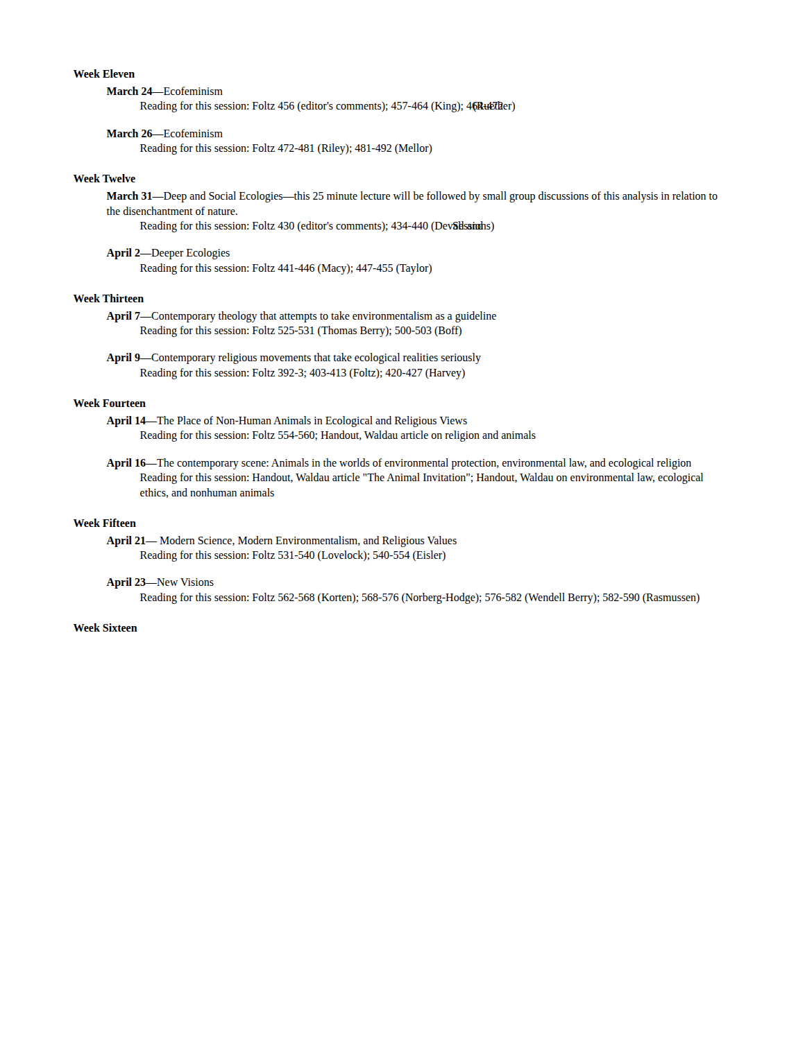Week Eleven
March 24—Ecofeminism
Reading for this session: Foltz 456 (editor's comments); 457-464 (King); 464-472 (Ruether)
March 26—Ecofeminism
Reading for this session: Foltz 472-481 (Riley); 481-492 (Mellor)
Week Twelve
March 31—Deep and Social Ecologies—this 25 minute lecture will be followed by small group discussions of this analysis in relation to the disenchantment of nature.
Reading for this session: Foltz 430 (editor's comments); 434-440 (Devall and Sessions)
April 2—Deeper Ecologies
Reading for this session: Foltz 441-446 (Macy); 447-455 (Taylor)
Week Thirteen
April 7—Contemporary theology that attempts to take environmentalism as a guideline
Reading for this session: Foltz 525-531 (Thomas Berry); 500-503 (Boff)
April 9—Contemporary religious movements that take ecological realities seriously
Reading for this session: Foltz 392-3; 403-413 (Foltz); 420-427 (Harvey)
Week Fourteen
April 14—The Place of Non-Human Animals in Ecological and Religious Views
Reading for this session: Foltz 554-560; Handout, Waldau article on religion and animals
April 16—The contemporary scene: Animals in the worlds of environmental protection, environmental law, and ecological religion
Reading for this session: Handout, Waldau article "The Animal Invitation"; Handout, Waldau on environmental law, ecological ethics, and nonhuman animals
Week Fifteen
April 21— Modern Science, Modern Environmentalism, and Religious Values
Reading for this session: Foltz 531-540 (Lovelock); 540-554 (Eisler)
April 23—New Visions
Reading for this session: Foltz 562-568 (Korten); 568-576 (Norberg-Hodge); 576-582 (Wendell Berry); 582-590 (Rasmussen)
Week Sixteen